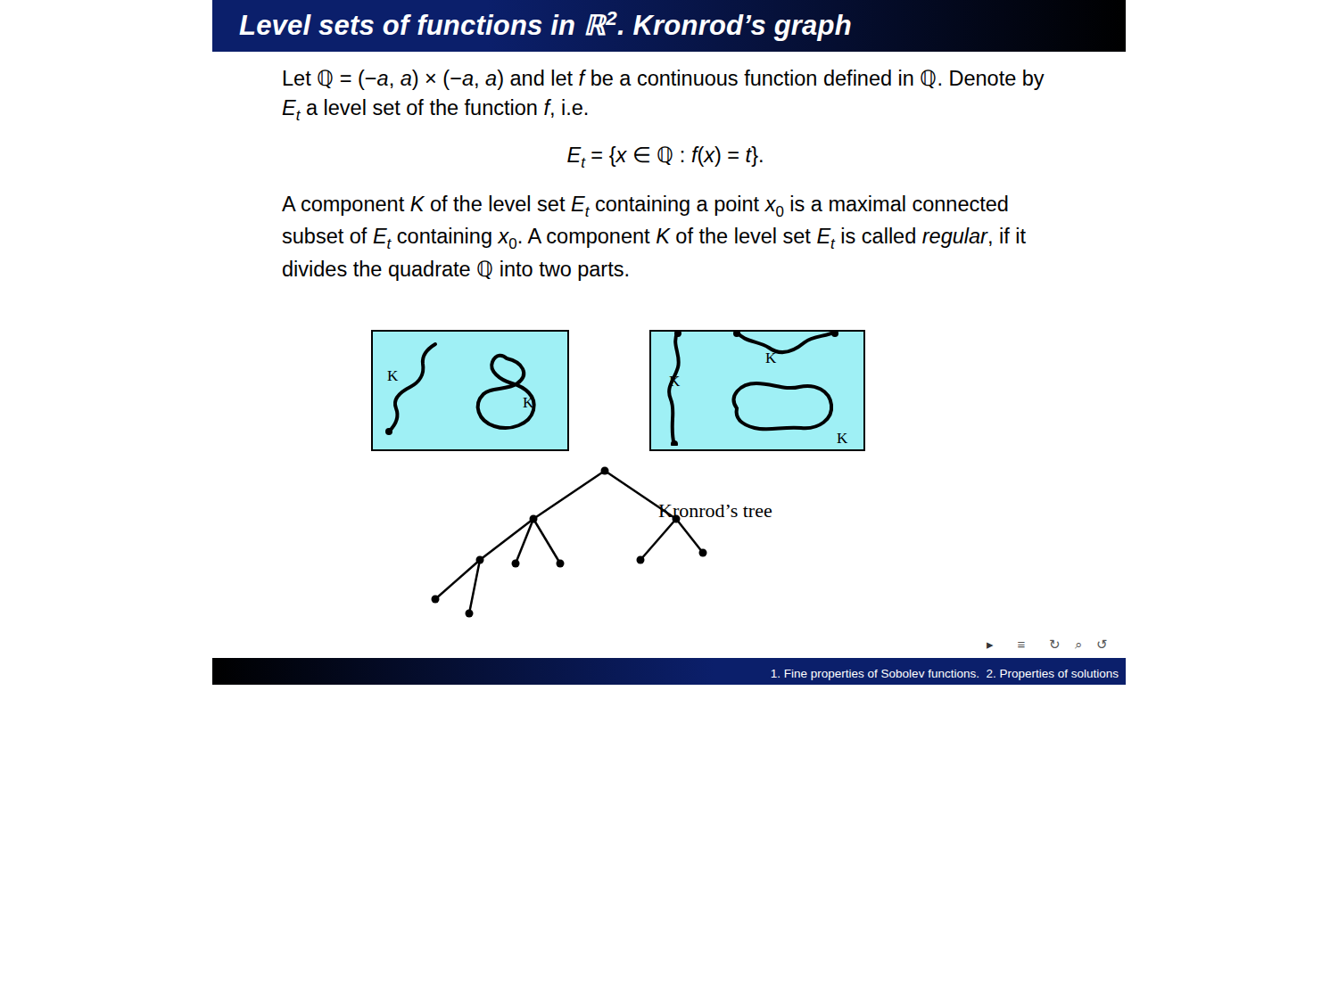Level sets of functions in ℝ2. Kronrod’s graph
Let ℚ = (−a, a) × (−a, a) and let f be a continuous function defined in ℚ. Denote by Et a level set of the function f, i.e.
Et = {x ∈ ℚ : f(x) = t}.
A component K of the level set Et containing a point x0 is a maximal connected subset of Et containing x0. A component K of the level set Et is called regular, if it divides the quadrate ℚ into two parts.
K K
K K K
Kronrod’s tree
▸ ≡ ↻ ⌕ ↺
1. Fine properties of Sobolev functions. 2. Properties of solutions